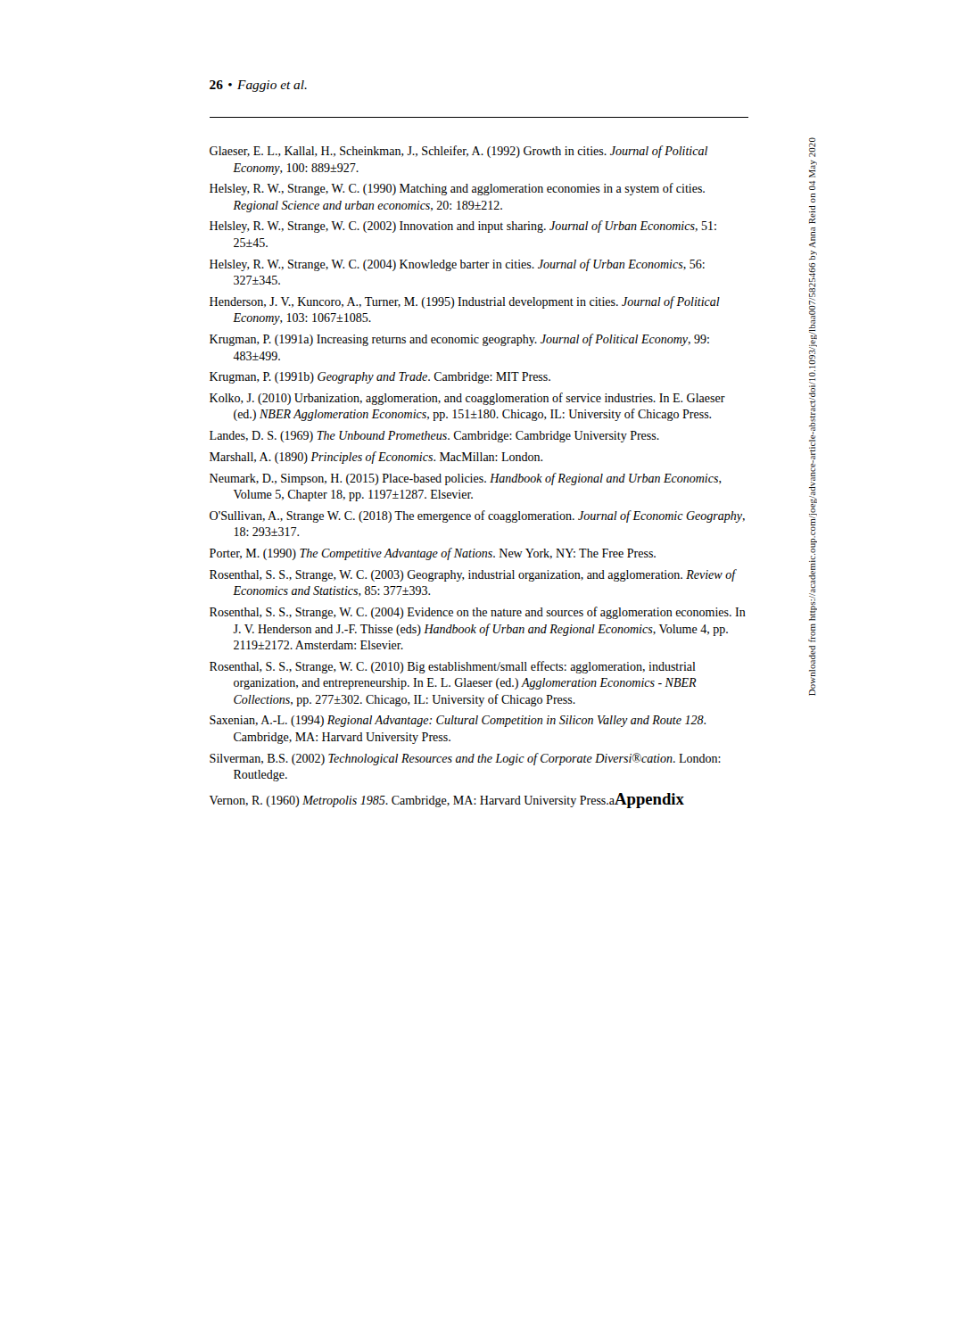26•Faggio et al.
Glaeser, E. L., Kallal, H., Scheinkman, J., Schleifer, A. (1992) Growth in cities. Journal of Political Economy, 100: 889±927.
Helsley, R. W., Strange, W. C. (1990) Matching and agglomeration economies in a system of cities. Regional Science and urban economics, 20: 189±212.
Helsley, R. W., Strange, W. C. (2002) Innovation and input sharing. Journal of Urban Economics, 51: 25±45.
Helsley, R. W., Strange, W. C. (2004) Knowledge barter in cities. Journal of Urban Economics, 56: 327±345.
Henderson, J. V., Kuncoro, A., Turner, M. (1995) Industrial development in cities. Journal of Political Economy, 103: 1067±1085.
Krugman, P. (1991a) Increasing returns and economic geography. Journal of Political Economy, 99: 483±499.
Krugman, P. (1991b) Geography and Trade. Cambridge: MIT Press.
Kolko, J. (2010) Urbanization, agglomeration, and coagglomeration of service industries. In E. Glaeser (ed.) NBER Agglomeration Economics, pp. 151±180. Chicago, IL: University of Chicago Press.
Landes, D. S. (1969) The Unbound Prometheus. Cambridge: Cambridge University Press.
Marshall, A. (1890) Principles of Economics. MacMillan: London.
Neumark, D., Simpson, H. (2015) Place-based policies. Handbook of Regional and Urban Economics, Volume 5, Chapter 18, pp. 1197±1287. Elsevier.
O'Sullivan, A., Strange W. C. (2018) The emergence of coagglomeration. Journal of Economic Geography, 18: 293±317.
Porter, M. (1990) The Competitive Advantage of Nations. New York, NY: The Free Press.
Rosenthal, S. S., Strange, W. C. (2003) Geography, industrial organization, and agglomeration. Review of Economics and Statistics, 85: 377±393.
Rosenthal, S. S., Strange, W. C. (2004) Evidence on the nature and sources of agglomeration economies. In J. V. Henderson and J.-F. Thisse (eds) Handbook of Urban and Regional Economics, Volume 4, pp. 2119±2172. Amsterdam: Elsevier.
Rosenthal, S. S., Strange, W. C. (2010) Big establishment/small effects: agglomeration, industrial organization, and entrepreneurship. In E. L. Glaeser (ed.) Agglomeration Economics - NBER Collections, pp. 277±302. Chicago, IL: University of Chicago Press.
Saxenian, A.-L. (1994) Regional Advantage: Cultural Competition in Silicon Valley and Route 128. Cambridge, MA: Harvard University Press.
Silverman, B.S. (2002) Technological Resources and the Logic of Corporate Diversi®cation. London: Routledge.
Vernon, R. (1960) Metropolis 1985. Cambridge, MA: Harvard University Press.aAppendix
Downloaded from https://academic.oup.com/joeg/advance-article-abstract/doi/10.1093/jeg/lbaa007/5825466 by Anna Reid on 04 May 2020